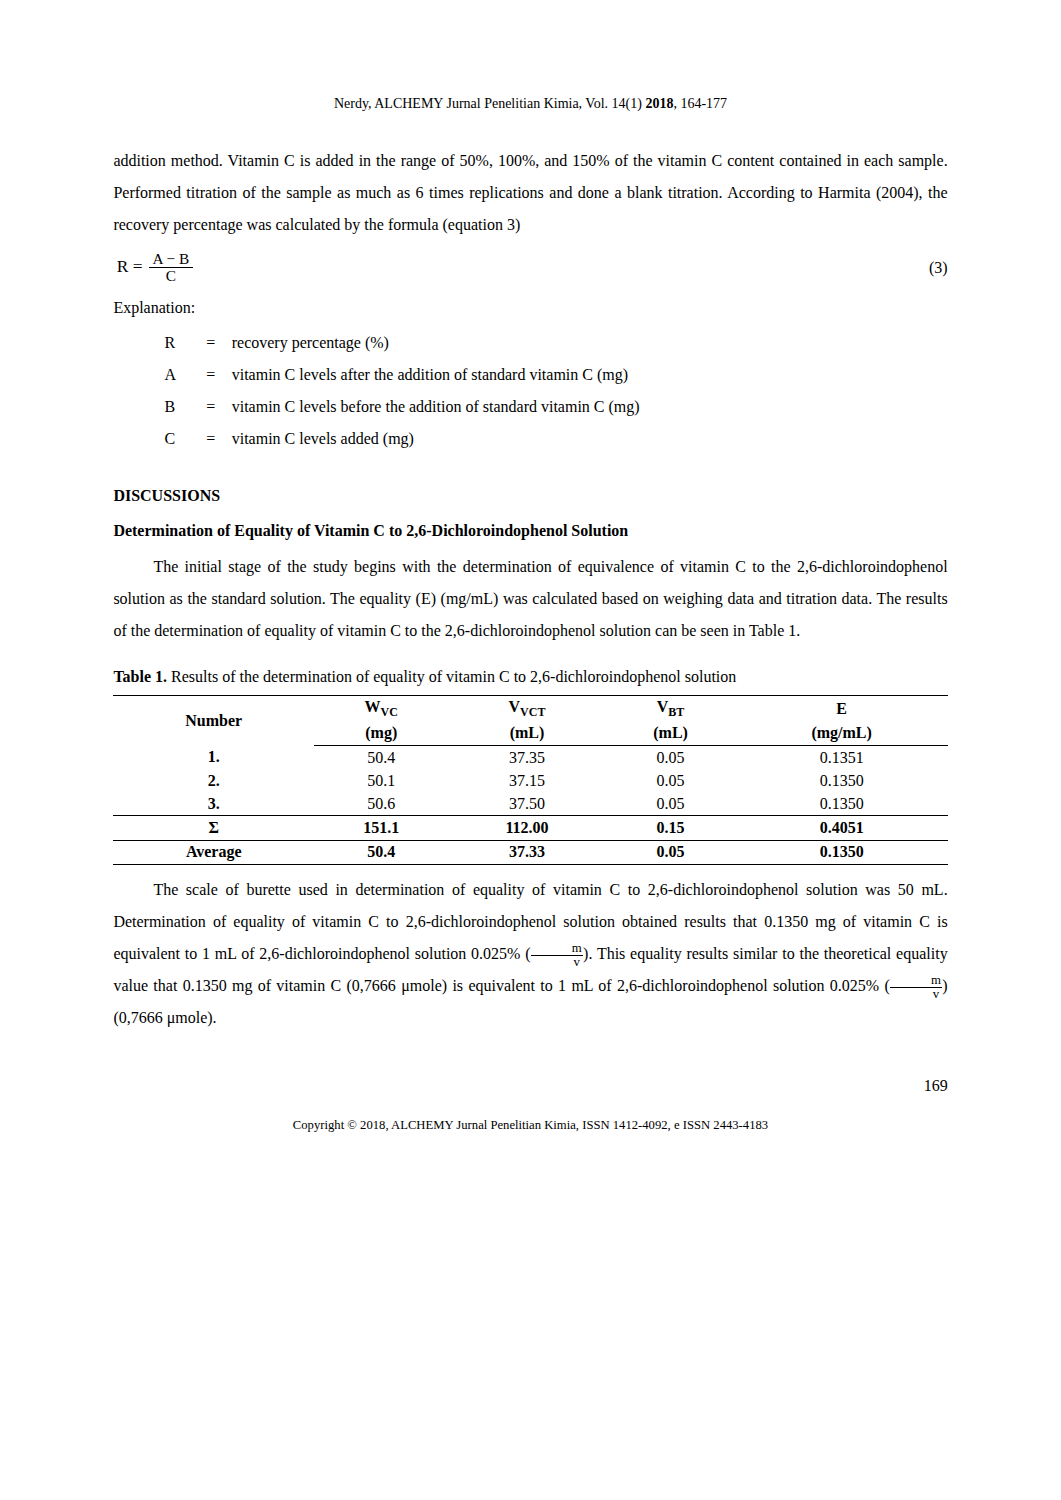Nerdy, ALCHEMY Jurnal Penelitian Kimia, Vol. 14(1) 2018, 164-177
addition method. Vitamin C is added in the range of 50%, 100%, and 150% of the vitamin C content contained in each sample. Performed titration of the sample as much as 6 times replications and done a blank titration. According to Harmita (2004), the recovery percentage was calculated by the formula (equation 3)
R = A − B C (3)
Explanation:
| R | = | recovery percentage (%) |
| A | = | vitamin C levels after the addition of standard vitamin C (mg) |
| B | = | vitamin C levels before the addition of standard vitamin C (mg) |
| C | = | vitamin C levels added (mg) |
DISCUSSIONS
Determination of Equality of Vitamin C to 2,6-Dichloroindophenol Solution
The initial stage of the study begins with the determination of equivalence of vitamin C to the 2,6-dichloroindophenol solution as the standard solution. The equality (E) (mg/mL) was calculated based on weighing data and titration data. The results of the determination of equality of vitamin C to the 2,6-dichloroindophenol solution can be seen in Table 1.
Table 1. Results of the determination of equality of vitamin C to 2,6-dichloroindophenol solution
| Number | W VC | V VCT | V BT | E |
| --- | --- | --- | --- | --- |
| (mg) | (mL) | (mL) | (mg/mL) |
| 1. | 50.4 | 37.35 | 0.05 | 0.1351 |
| 2. | 50.1 | 37.15 | 0.05 | 0.1350 |
| 3. | 50.6 | 37.50 | 0.05 | 0.1350 |
| Σ | 151.1 | 112.00 | 0.15 | 0.4051 |
| Average | 50.4 | 37.33 | 0.05 | 0.1350 |
The scale of burette used in determination of equality of vitamin C to 2,6-dichloroindophenol solution was 50 mL. Determination of equality of vitamin C to 2,6-dichloroindophenol solution obtained results that 0.1350 mg of vitamin C is equivalent to 1 mL of 2,6-dichloroindophenol solution 0.025% (mv). This equality results similar to the theoretical equality value that 0.1350 mg of vitamin C (0,7666 μmole) is equivalent to 1 mL of 2,6-dichloroindophenol solution 0.025% (mv) (0,7666 μmole).
169
Copyright © 2018, ALCHEMY Jurnal Penelitian Kimia, ISSN 1412-4092, e ISSN 2443-4183